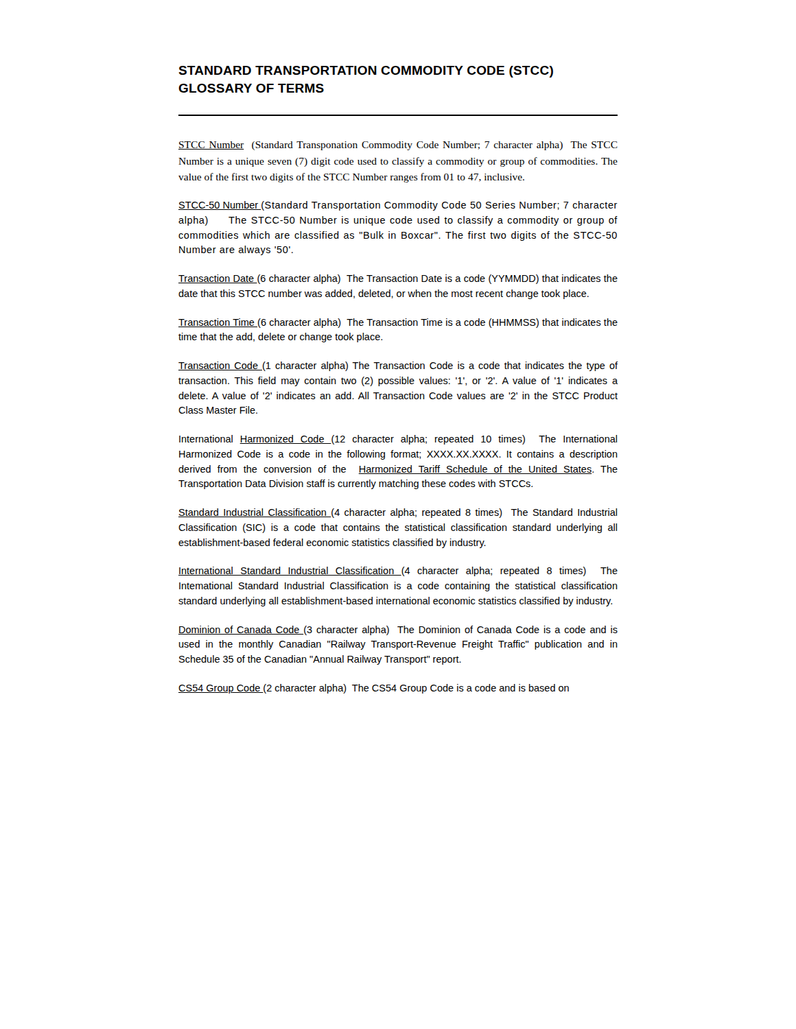STANDARD TRANSPORTATION COMMODITY CODE (STCC)
GLOSSARY OF TERMS
STCC Number (Standard Transponation Commodity Code Number; 7 character alpha) The STCC Number is a unique seven (7) digit code used to classify a commodity or group of commodities. The value of the first two digits of the STCC Number ranges from 01 to 47, inclusive.
STCC-50 Number (Standard Transportation Commodity Code 50 Series Number; 7 character alpha) The STCC-50 Number is unique code used to classify a commodity or group of commodities which are classified as "Bulk in Boxcar". The first two digits of the STCC-50 Number are always '50'.
Transaction Date (6 character alpha) The Transaction Date is a code (YYMMDD) that indicates the date that this STCC number was added, deleted, or when the most recent change took place.
Transaction Time (6 character alpha) The Transaction Time is a code (HHMMSS) that indicates the time that the add, delete or change took place.
Transaction Code (1 character alpha) The Transaction Code is a code that indicates the type of transaction. This field may contain two (2) possible values: '1', or '2'. A value of '1' indicates a delete. A value of '2' indicates an add. All Transaction Code values are '2' in the STCC Product Class Master File.
International Harmonized Code (12 character alpha; repeated 10 times) The International Harmonized Code is a code in the following format; XXXX.XX.XXXX. It contains a description derived from the conversion of the Harmonized Tariff Schedule of the United States. The Transportation Data Division staff is currently matching these codes with STCCs.
Standard Industrial Classification (4 character alpha; repeated 8 times) The Standard Industrial Classification (SIC) is a code that contains the statistical classification standard underlying all establishment-based federal economic statistics classified by industry.
International Standard Industrial Classification (4 character alpha; repeated 8 times) The Intemational Standard Industrial Classification is a code containing the statistical classification standard underlying all establishment-based international economic statistics classified by industry.
Dominion of Canada Code (3 character alpha) The Dominion of Canada Code is a code and is used in the monthly Canadian "Railway Transport-Revenue Freight Traffic" publication and in Schedule 35 of the Canadian "Annual Railway Transport" report.
CS54 Group Code (2 character alpha) The CS54 Group Code is a code and is based on